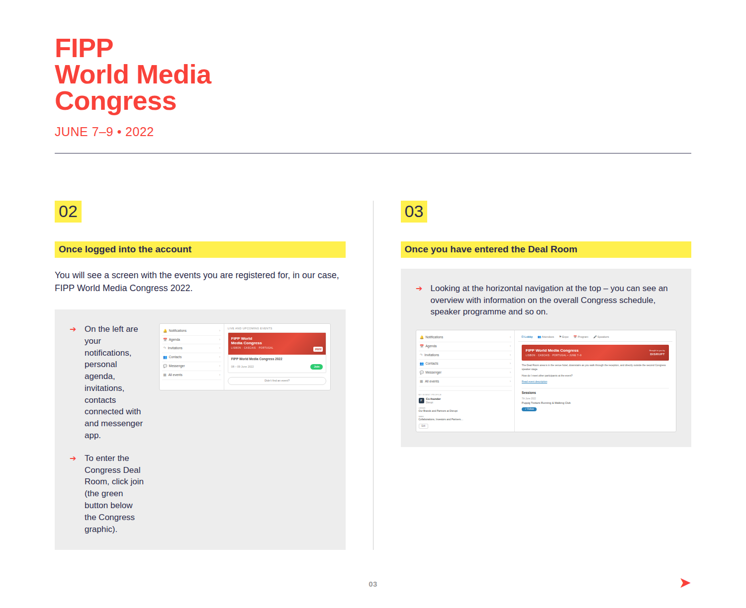FIPP
World Media
Congress
JUNE 7–9 • 2022
02 Once logged into the account
You will see a screen with the events you are registered for, in our case, FIPP World Media Congress 2022.
On the left are your notifications, personal agenda, invitations, contacts connected with and messenger app.
To enter the Congress Deal Room, click join (the green button below the Congress graphic).
🔔Notifications›
📅Agenda›
↷Invitations›
👥Contacts›
💬Messenger›
▦All events›
LIVE AND UPCOMING EVENTS
FIPP World
Media Congress
LISBON · CASCAIS · PORTUGAL
2022
FIPP World Media Congress 2022
08 – 09 June 2022 Join
Didn’t find an event?
03 Once you have entered the Deal Room
Looking at the horizontal navigation at the top – you can see an overview with information on the overall Congress schedule, speaker programme and so on.
🔔Notifications›
📅Agenda›
↷Invitations›
👥Contacts›
💬Messenger›
▦All events›
MY EVENT PROFILE
F
Co-founder
Disrupt
OFFER
Our Brands and Partners at Disrupt
SEEK
Collaborations, Investors and Partners…
Edit
☉ Lobby 👥 Attendees ⚑ Expo 📅 Program 🎤 Speakers
FIPP World Media Congress
LISBON · CASCAIS · PORTUGAL • JUNE 7–9
Brought to you by
DISRUPT
The Deal Room area is in the venue hotel, downstairs as you walk through the reception, and directly outside the second Congress speaker stage.
How do I meet other participants at the event?
Read event description
Sessions
7th June 2022
Puppig Trotters Running & Walking Club
✓ Follow
03 ➤